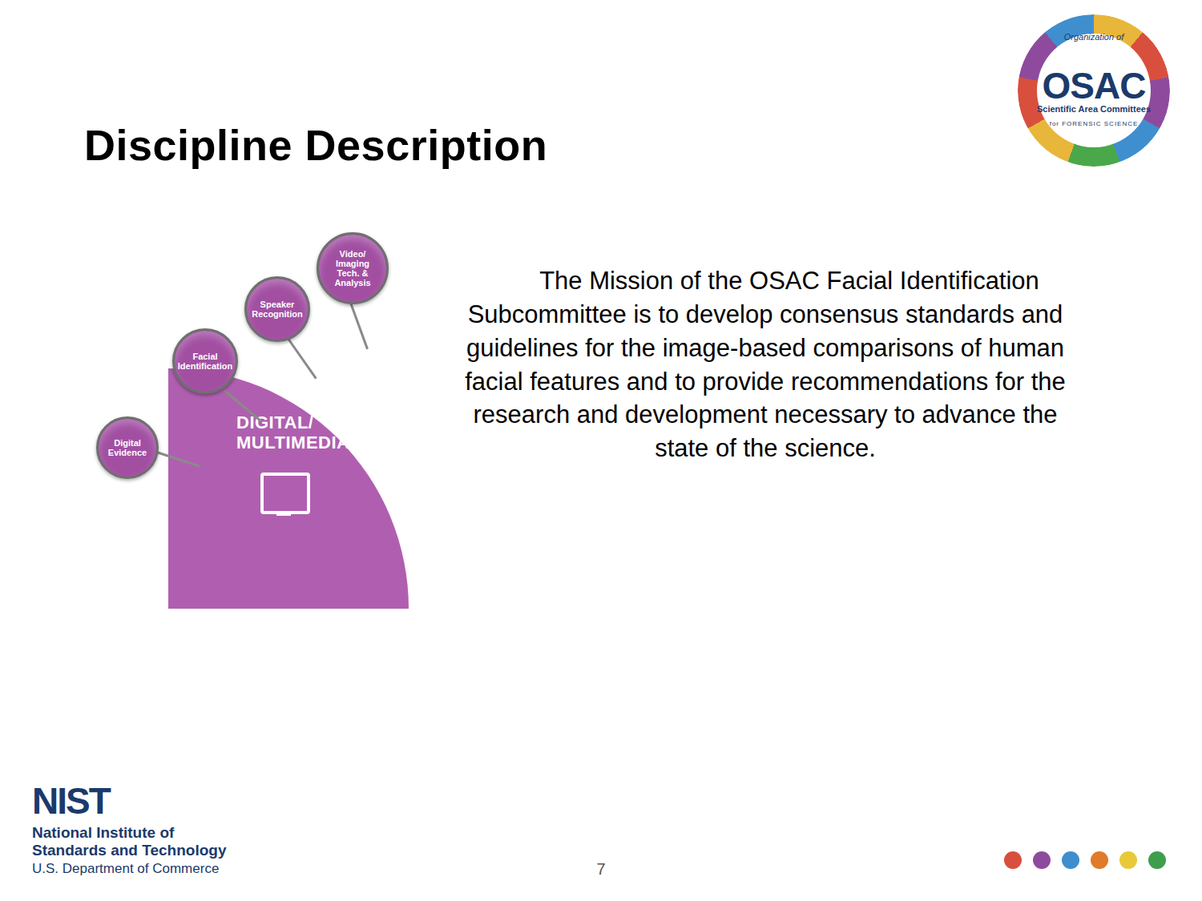Discipline Description
Organization of
OSAC
Scientific Area Committees
for FORENSIC SCIENCE
DIGITAL/
MULTIMEDIA
Digital
Evidence
Facial
Identification
Speaker
Recognition
Video/
Imaging
Tech. &
Analysis
The Mission of the OSAC Facial Identification Subcommittee is to develop consensus standards and guidelines for the image-based comparisons of human facial features and to provide recommendations for the research and development necessary to advance the state of the science.
NIST
National Institute of
Standards and Technology
U.S. Department of Commerce
7